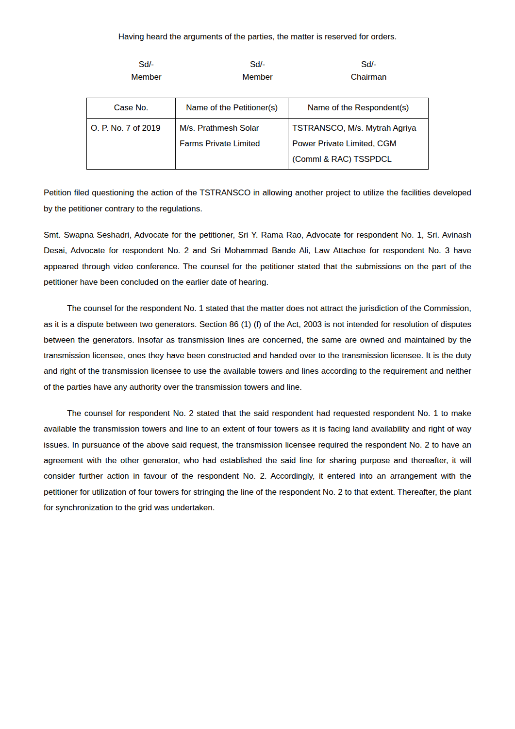Having heard the arguments of the parties, the matter is reserved for orders.
Sd/-
Member
Sd/-
Member
Sd/-
Chairman
| Case No. | Name of the Petitioner(s) | Name of the Respondent(s) |
| --- | --- | --- |
| O. P. No. 7 of 2019 | M/s. Prathmesh Solar Farms Private Limited | TSTRANSCO, M/s. Mytrah Agriya Power Private Limited, CGM (Comml & RAC) TSSPDCL |
Petition filed questioning the action of the TSTRANSCO in allowing another project to utilize the facilities developed by the petitioner contrary to the regulations.
Smt. Swapna Seshadri, Advocate for the petitioner, Sri Y. Rama Rao, Advocate for respondent No. 1, Sri. Avinash Desai, Advocate for respondent No. 2 and Sri Mohammad Bande Ali, Law Attachee for respondent No. 3 have appeared through video conference. The counsel for the petitioner stated that the submissions on the part of the petitioner have been concluded on the earlier date of hearing.
The counsel for the respondent No. 1 stated that the matter does not attract the jurisdiction of the Commission, as it is a dispute between two generators. Section 86 (1) (f) of the Act, 2003 is not intended for resolution of disputes between the generators. Insofar as transmission lines are concerned, the same are owned and maintained by the transmission licensee, ones they have been constructed and handed over to the transmission licensee. It is the duty and right of the transmission licensee to use the available towers and lines according to the requirement and neither of the parties have any authority over the transmission towers and line.
The counsel for respondent No. 2 stated that the said respondent had requested respondent No. 1 to make available the transmission towers and line to an extent of four towers as it is facing land availability and right of way issues. In pursuance of the above said request, the transmission licensee required the respondent No. 2 to have an agreement with the other generator, who had established the said line for sharing purpose and thereafter, it will consider further action in favour of the respondent No. 2. Accordingly, it entered into an arrangement with the petitioner for utilization of four towers for stringing the line of the respondent No. 2 to that extent. Thereafter, the plant for synchronization to the grid was undertaken.